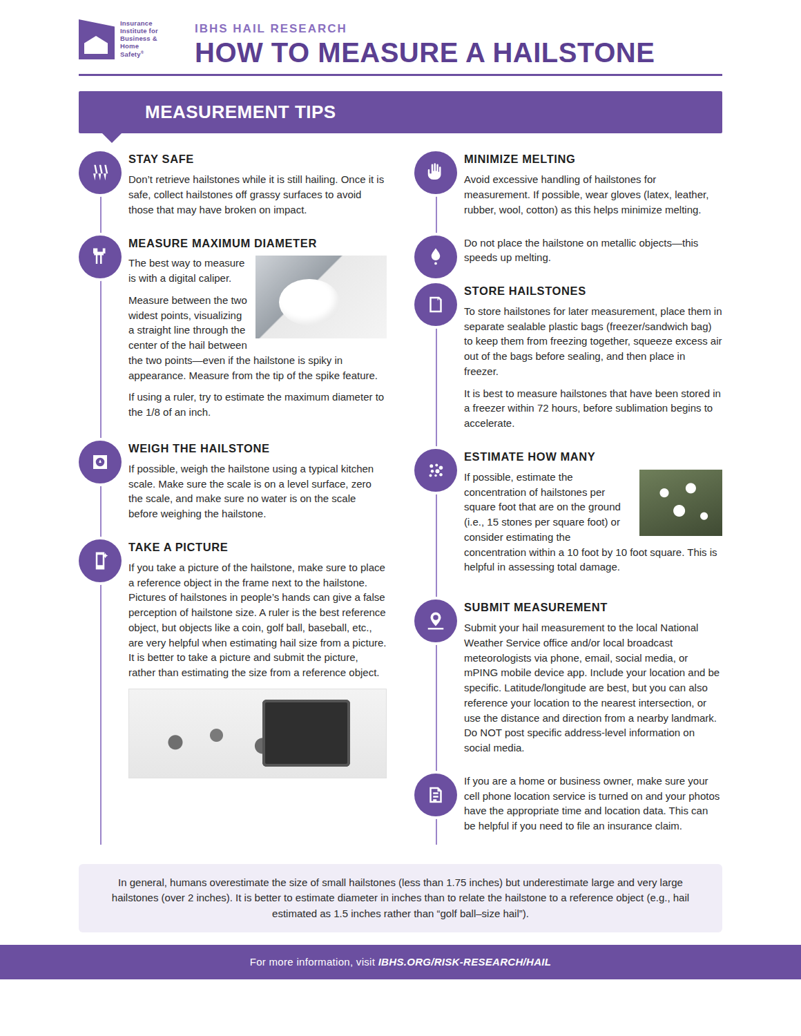Insurance
Institute for
Business &
Home
Safety®
IBHS HAIL RESEARCH
HOW TO MEASURE A HAILSTONE
MEASUREMENT TIPS
Stay Safe
Don’t retrieve hailstones while it is still hailing. Once it is safe, collect hailstones off grassy surfaces to avoid those that may have broken on impact.
Measure Maximum Diameter
The best way to measure is with a digital caliper.
Measure between the two widest points, visualizing a straight line through the center of the hail between the two points—even if the hailstone is spiky in appearance. Measure from the tip of the spike feature.
If using a ruler, try to estimate the maximum diameter to the 1/8 of an inch.
Weigh the Hailstone
If possible, weigh the hailstone using a typical kitchen scale. Make sure the scale is on a level surface, zero the scale, and make sure no water is on the scale before weighing the hailstone.
Take a Picture
If you take a picture of the hailstone, make sure to place a reference object in the frame next to the hailstone. Pictures of hailstones in people’s hands can give a false perception of hailstone size. A ruler is the best reference object, but objects like a coin, golf ball, baseball, etc., are very helpful when estimating hail size from a picture. It is better to take a picture and submit the picture, rather than estimating the size from a reference object.
Minimize Melting
Avoid excessive handling of hailstones for measurement. If possible, wear gloves (latex, leather, rubber, wool, cotton) as this helps minimize melting.
Do not place the hailstone on metallic objects—this speeds up melting.
Store Hailstones
To store hailstones for later measurement, place them in separate sealable plastic bags (freezer/sandwich bag) to keep them from freezing together, squeeze excess air out of the bags before sealing, and then place in freezer.
It is best to measure hailstones that have been stored in a freezer within 72 hours, before sublimation begins to accelerate.
Estimate How Many
If possible, estimate the concentration of hailstones per square foot that are on the ground (i.e., 15 stones per square foot) or consider estimating the concentration within a 10 foot by 10 foot square. This is helpful in assessing total damage.
Submit Measurement
Submit your hail measurement to the local National Weather Service office and/or local broadcast meteorologists via phone, email, social media, or mPING mobile device app. Include your location and be specific. Latitude/longitude are best, but you can also reference your location to the nearest intersection, or use the distance and direction from a nearby landmark. Do NOT post specific address-level information on social media.
If you are a home or business owner, make sure your cell phone location service is turned on and your photos have the appropriate time and location data. This can be helpful if you need to file an insurance claim.
In general, humans overestimate the size of small hailstones (less than 1.75 inches) but underestimate large and very large hailstones (over 2 inches). It is better to estimate diameter in inches than to relate the hailstone to a reference object (e.g., hail estimated as 1.5 inches rather than “golf ball–size hail”).
For more information, visit IBHS.ORG/RISK-RESEARCH/HAIL